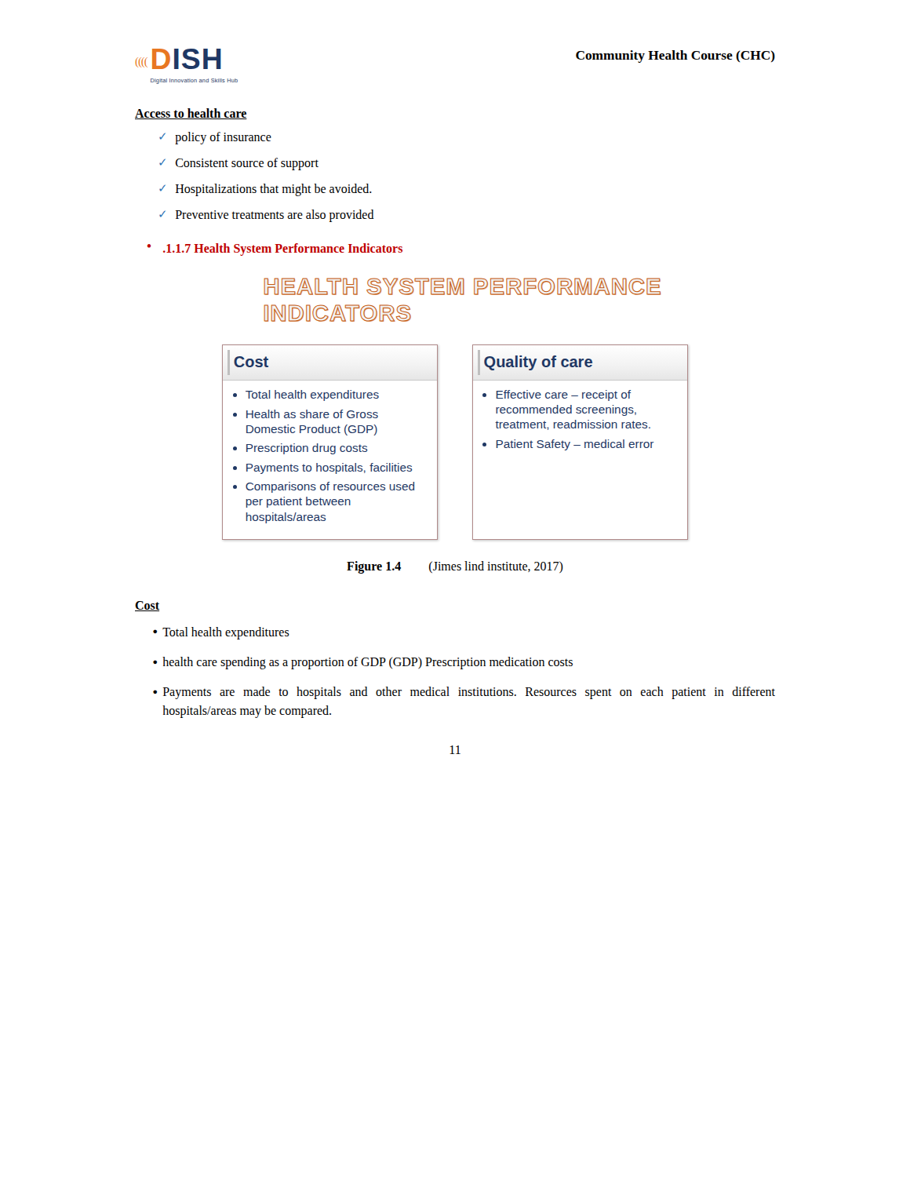((((
DISH
Digital Innovation and Skills Hub
Community Health Course (CHC)
Access to health care
policy of insurance
Consistent source of support
Hospitalizations that might be avoided.
Preventive treatments are also provided
.1.1.7 Health System Performance Indicators
HEALTH SYSTEM PERFORMANCE
INDICATORS
Cost
Total health expenditures
Health as share of Gross Domestic Product (GDP)
Prescription drug costs
Payments to hospitals, facilities
Comparisons of resources used per patient between hospitals/areas
Quality of care
Effective care – receipt of recommended screenings, treatment, readmission rates.
Patient Safety – medical error
Figure 1.4(Jimes lind institute, 2017)
Cost
Total health expenditures
health care spending as a proportion of GDP (GDP) Prescription medication costs
Payments are made to hospitals and other medical institutions. Resources spent on each patient in different hospitals/areas may be compared.
11